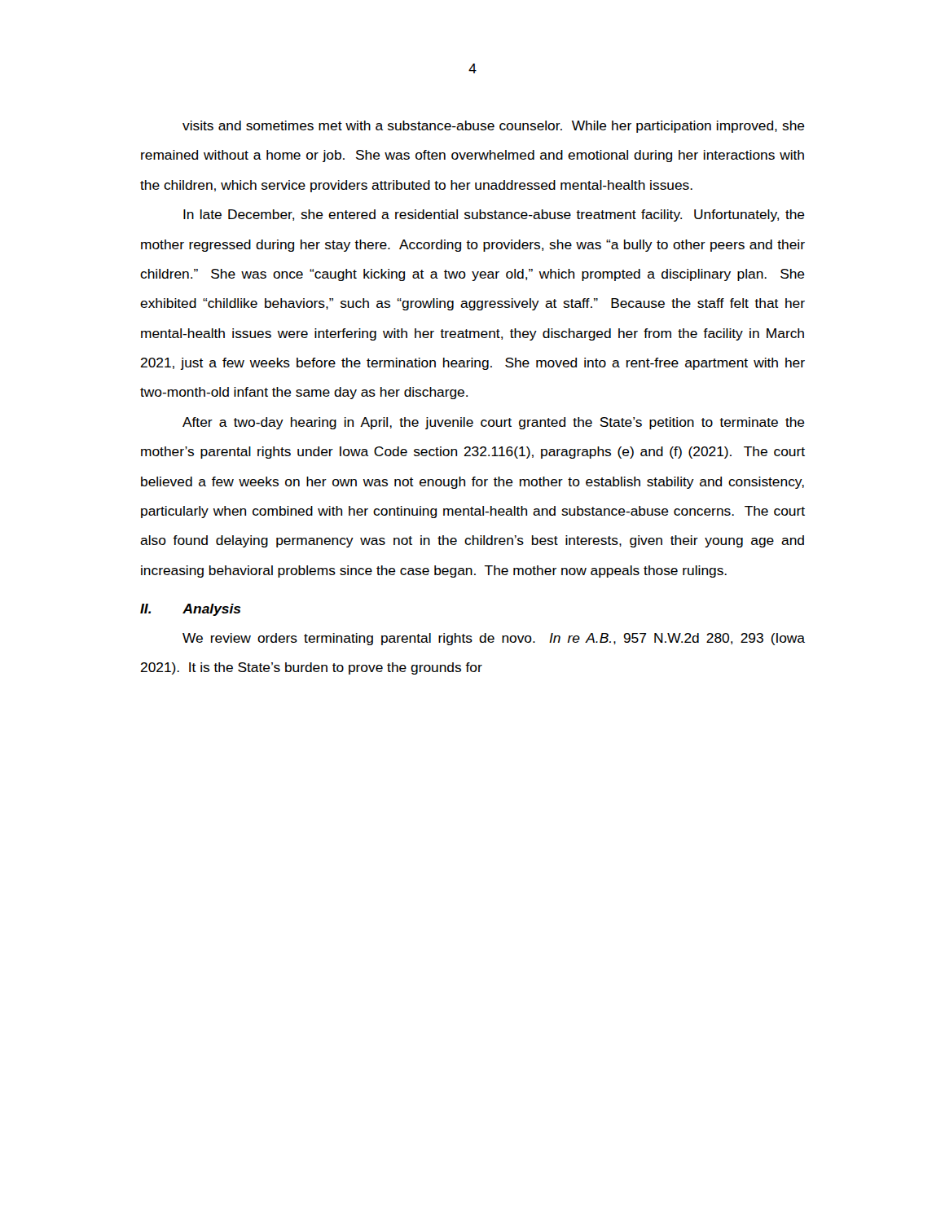4
visits and sometimes met with a substance-abuse counselor. While her participation improved, she remained without a home or job. She was often overwhelmed and emotional during her interactions with the children, which service providers attributed to her unaddressed mental-health issues.
In late December, she entered a residential substance-abuse treatment facility. Unfortunately, the mother regressed during her stay there. According to providers, she was “a bully to other peers and their children.” She was once “caught kicking at a two year old,” which prompted a disciplinary plan. She exhibited “childlike behaviors,” such as “growling aggressively at staff.” Because the staff felt that her mental-health issues were interfering with her treatment, they discharged her from the facility in March 2021, just a few weeks before the termination hearing. She moved into a rent-free apartment with her two-month-old infant the same day as her discharge.
After a two-day hearing in April, the juvenile court granted the State’s petition to terminate the mother’s parental rights under Iowa Code section 232.116(1), paragraphs (e) and (f) (2021). The court believed a few weeks on her own was not enough for the mother to establish stability and consistency, particularly when combined with her continuing mental-health and substance-abuse concerns. The court also found delaying permanency was not in the children’s best interests, given their young age and increasing behavioral problems since the case began. The mother now appeals those rulings.
II. Analysis
We review orders terminating parental rights de novo. In re A.B., 957 N.W.2d 280, 293 (Iowa 2021). It is the State’s burden to prove the grounds for